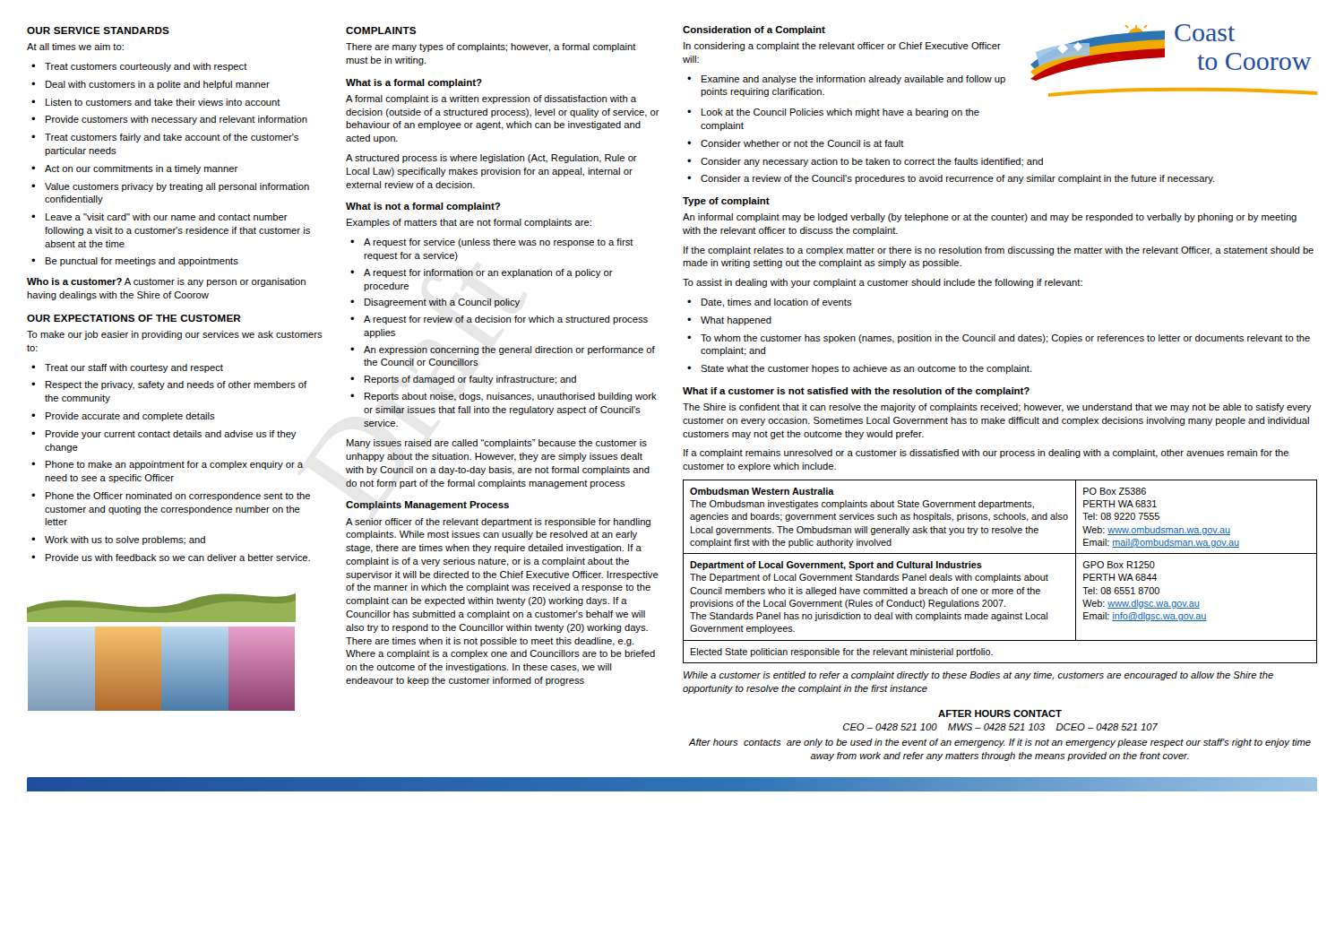Draft
OUR SERVICE STANDARDS
At all times we aim to:
Treat customers courteously and with respect
Deal with customers in a polite and helpful manner
Listen to customers and take their views into account
Provide customers with necessary and relevant information
Treat customers fairly and take account of the customer's particular needs
Act on our commitments in a timely manner
Value customers privacy by treating all personal information confidentially
Leave a "visit card" with our name and contact number following a visit to a customer's residence if that customer is absent at the time
Be punctual for meetings and appointments
Who is a customer? A customer is any person or organisation having dealings with the Shire of Coorow
OUR EXPECTATIONS OF THE CUSTOMER
To make our job easier in providing our services we ask customers to:
Treat our staff with courtesy and respect
Respect the privacy, safety and needs of other members of the community
Provide accurate and complete details
Provide your current contact details and advise us if they change
Phone to make an appointment for a complex enquiry or a need to see a specific Officer
Phone the Officer nominated on correspondence sent to the customer and quoting the correspondence number on the letter
Work with us to solve problems; and
Provide us with feedback so we can deliver a better service.
COMPLAINTS
There are many types of complaints; however, a formal complaint must be in writing.
What is a formal complaint?
A formal complaint is a written expression of dissatisfaction with a decision (outside of a structured process), level or quality of service, or behaviour of an employee or agent, which can be investigated and acted upon.
A structured process is where legislation (Act, Regulation, Rule or Local Law) specifically makes provision for an appeal, internal or external review of a decision.
What is not a formal complaint?
Examples of matters that are not formal complaints are:
A request for service (unless there was no response to a first request for a service)
A request for information or an explanation of a policy or procedure
Disagreement with a Council policy
A request for review of a decision for which a structured process applies
An expression concerning the general direction or performance of the Council or Councillors
Reports of damaged or faulty infrastructure; and
Reports about noise, dogs, nuisances, unauthorised building work or similar issues that fall into the regulatory aspect of Council's service.
Many issues raised are called “complaints” because the customer is unhappy about the situation. However, they are simply issues dealt with by Council on a day-to-day basis, are not formal complaints and do not form part of the formal complaints management process
Complaints Management Process
A senior officer of the relevant department is responsible for handling complaints. While most issues can usually be resolved at an early stage, there are times when they require detailed investigation. If a complaint is of a very serious nature, or is a complaint about the supervisor it will be directed to the Chief Executive Officer. Irrespective of the manner in which the complaint was received a response to the complaint can be expected within twenty (20) working days. If a Councillor has submitted a complaint on a customer's behalf we will also try to respond to the Councillor within twenty (20) working days. There are times when it is not possible to meet this deadline, e.g. Where a complaint is a complex one and Councillors are to be briefed on the outcome of the investigations. In these cases, we will endeavour to keep the customer informed of progress
Coast to Coorow
Consideration of a Complaint
In considering a complaint the relevant officer or Chief Executive Officer will:
Examine and analyse the information already available and follow up points requiring clarification.
Look at the Council Policies which might have a bearing on the complaint
Consider whether or not the Council is at fault
Consider any necessary action to be taken to correct the faults identified; and
Consider a review of the Council's procedures to avoid recurrence of any similar complaint in the future if necessary.
Type of complaint
An informal complaint may be lodged verbally (by telephone or at the counter) and may be responded to verbally by phoning or by meeting with the relevant officer to discuss the complaint.
If the complaint relates to a complex matter or there is no resolution from discussing the matter with the relevant Officer, a statement should be made in writing setting out the complaint as simply as possible.
To assist in dealing with your complaint a customer should include the following if relevant:
Date, times and location of events
What happened
To whom the customer has spoken (names, position in the Council and dates); Copies or references to letter or documents relevant to the complaint; and
State what the customer hopes to achieve as an outcome to the complaint.
What if a customer is not satisfied with the resolution of the complaint?
The Shire is confident that it can resolve the majority of complaints received; however, we understand that we may not be able to satisfy every customer on every occasion. Sometimes Local Government has to make difficult and complex decisions involving many people and individual customers may not get the outcome they would prefer.
If a complaint remains unresolved or a customer is dissatisfied with our process in dealing with a complaint, other avenues remain for the customer to explore which include.
| Ombudsman Western Australia The Ombudsman investigates complaints about State Government departments, agencies and boards; government services such as hospitals, prisons, schools, and also Local governments. The Ombudsman will generally ask that you try to resolve the complaint first with the public authority involved | PO Box Z5386 PERTH WA 6831 Tel: 08 9220 7555 Web: www.ombudsman.wa.gov.au Email: mail@ombudsman.wa.gov.au |
| Department of Local Government, Sport and Cultural Industries The Department of Local Government Standards Panel deals with complaints about Council members who it is alleged have committed a breach of one or more of the provisions of the Local Government (Rules of Conduct) Regulations 2007. The Standards Panel has no jurisdiction to deal with complaints made against Local Government employees. | GPO Box R1250 PERTH WA 6844 Tel: 08 6551 8700 Web: www.dlgsc.wa.gov.au Email: info@dlgsc.wa.gov.au |
| Elected State politician responsible for the relevant ministerial portfolio. |
While a customer is entitled to refer a complaint directly to these Bodies at any time, customers are encouraged to allow the Shire the opportunity to resolve the complaint in the first instance
AFTER HOURS CONTACT
CEO – 0428 521 100 MWS – 0428 521 103 DCEO – 0428 521 107
After hours contacts are only to be used in the event of an emergency. If it is not an emergency please respect our staff's right to enjoy time away from work and refer any matters through the means provided on the front cover.